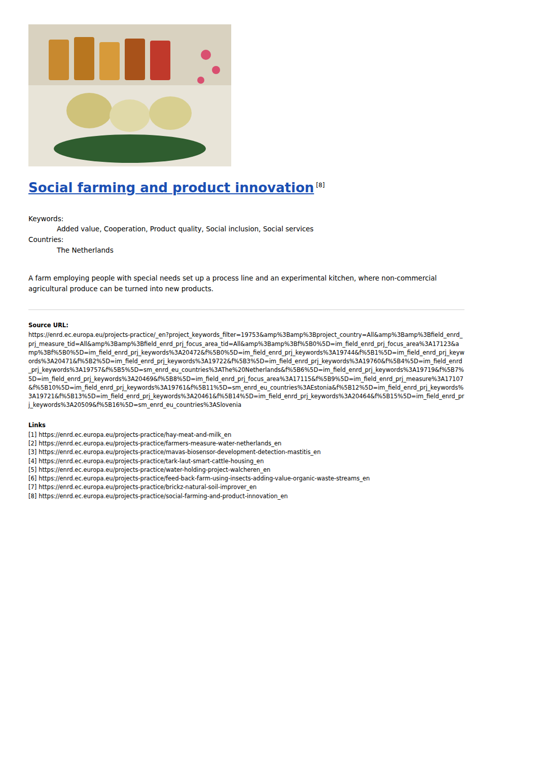Social farming and product innovation[8]
Keywords:
Added value, Cooperation, Product quality, Social inclusion, Social services
Countries:
The Netherlands
A farm employing people with special needs set up a process line and an experimental kitchen, where non-commercial agricultural produce can be turned into new products.
Source URL:
https://enrd.ec.europa.eu/projects-practice/_en?project_keywords_filter=19753&amp%3Bamp%3Bproject_country=All&amp%3Bamp%3Bfield_enrd_prj_measure_tid=All&amp%3Bamp%3Bfield_enrd_prj_focus_area_tid=All&amp%3Bamp%3Bf%5B0%5D=im_field_enrd_prj_focus_area%3A17123&amp%3Bf%5B0%5D=im_field_enrd_prj_keywords%3A20472&f%5B0%5D=im_field_enrd_prj_keywords%3A19744&f%5B1%5D=im_field_enrd_prj_keywords%3A20471&f%5B2%5D=im_field_enrd_prj_keywords%3A19722&f%5B3%5D=im_field_enrd_prj_keywords%3A19760&f%5B4%5D=im_field_enrd_prj_keywords%3A19757&f%5B5%5D=sm_enrd_eu_countries%3AThe%20Netherlands&f%5B6%5D=im_field_enrd_prj_keywords%3A19719&f%5B7%5D=im_field_enrd_prj_keywords%3A20469&f%5B8%5D=im_field_enrd_prj_focus_area%3A17115&f%5B9%5D=im_field_enrd_prj_measure%3A17107&f%5B10%5D=im_field_enrd_prj_keywords%3A19761&f%5B11%5D=sm_enrd_eu_countries%3AEstonia&f%5B12%5D=im_field_enrd_prj_keywords%3A19721&f%5B13%5D=im_field_enrd_prj_keywords%3A20461&f%5B14%5D=im_field_enrd_prj_keywords%3A20464&f%5B15%5D=im_field_enrd_prj_keywords%3A20509&f%5B16%5D=sm_enrd_eu_countries%3ASlovenia
Links
[1] https://enrd.ec.europa.eu/projects-practice/hay-meat-and-milk_en
[2] https://enrd.ec.europa.eu/projects-practice/farmers-measure-water-netherlands_en
[3] https://enrd.ec.europa.eu/projects-practice/mavas-biosensor-development-detection-mastitis_en
[4] https://enrd.ec.europa.eu/projects-practice/tark-laut-smart-cattle-housing_en
[5] https://enrd.ec.europa.eu/projects-practice/water-holding-project-walcheren_en
[6] https://enrd.ec.europa.eu/projects-practice/feed-back-farm-using-insects-adding-value-organic-waste-streams_en
[7] https://enrd.ec.europa.eu/projects-practice/brickz-natural-soil-improver_en
[8] https://enrd.ec.europa.eu/projects-practice/social-farming-and-product-innovation_en